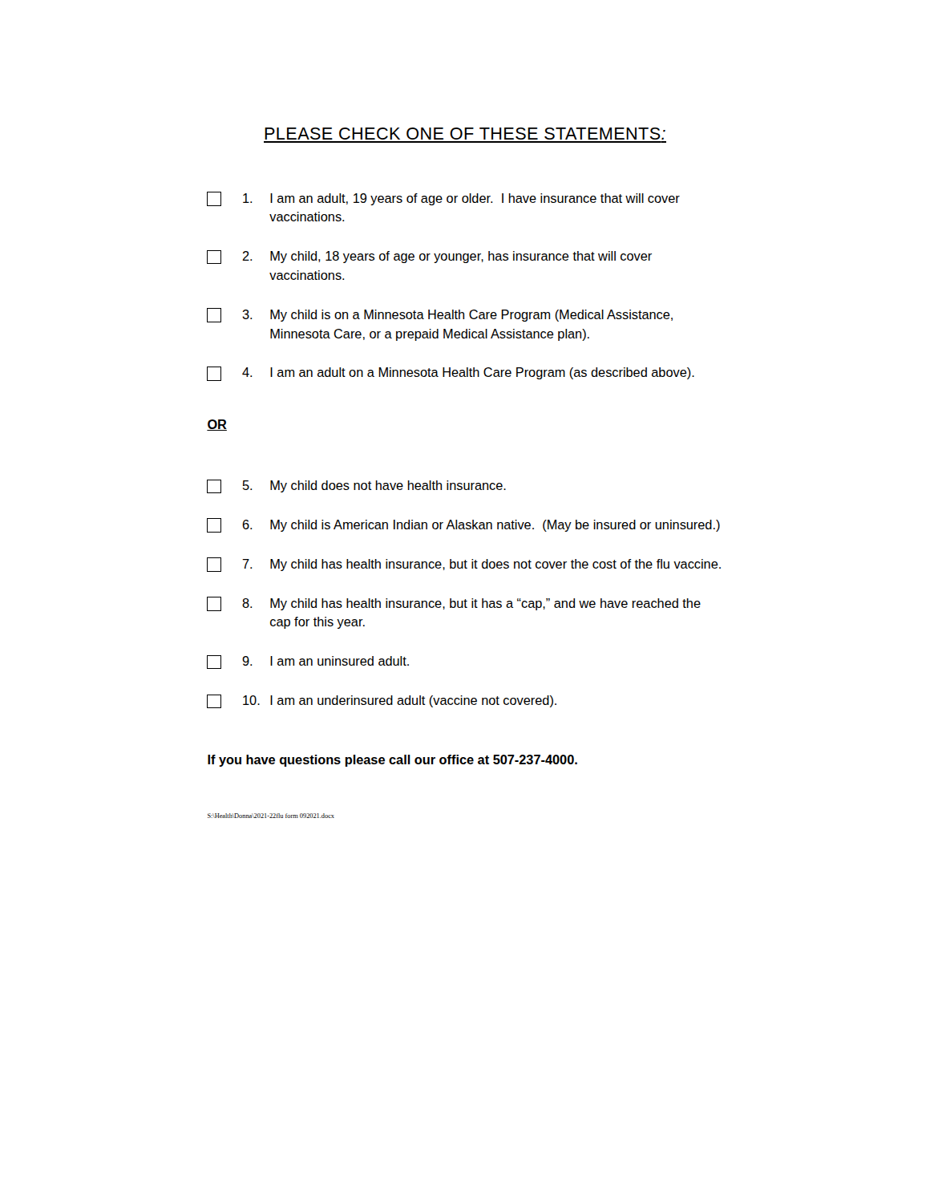PLEASE CHECK ONE OF THESE STATEMENTS:
1. I am an adult, 19 years of age or older. I have insurance that will cover vaccinations.
2. My child, 18 years of age or younger, has insurance that will cover vaccinations.
3. My child is on a Minnesota Health Care Program (Medical Assistance, Minnesota Care, or a prepaid Medical Assistance plan).
4. I am an adult on a Minnesota Health Care Program (as described above).
OR
5. My child does not have health insurance.
6. My child is American Indian or Alaskan native. (May be insured or uninsured.)
7. My child has health insurance, but it does not cover the cost of the flu vaccine.
8. My child has health insurance, but it has a “cap,” and we have reached the cap for this year.
9. I am an uninsured adult.
10. I am an underinsured adult (vaccine not covered).
If you have questions please call our office at 507-237-4000.
S:\Health\Donna\2021-22flu form 092021.docx